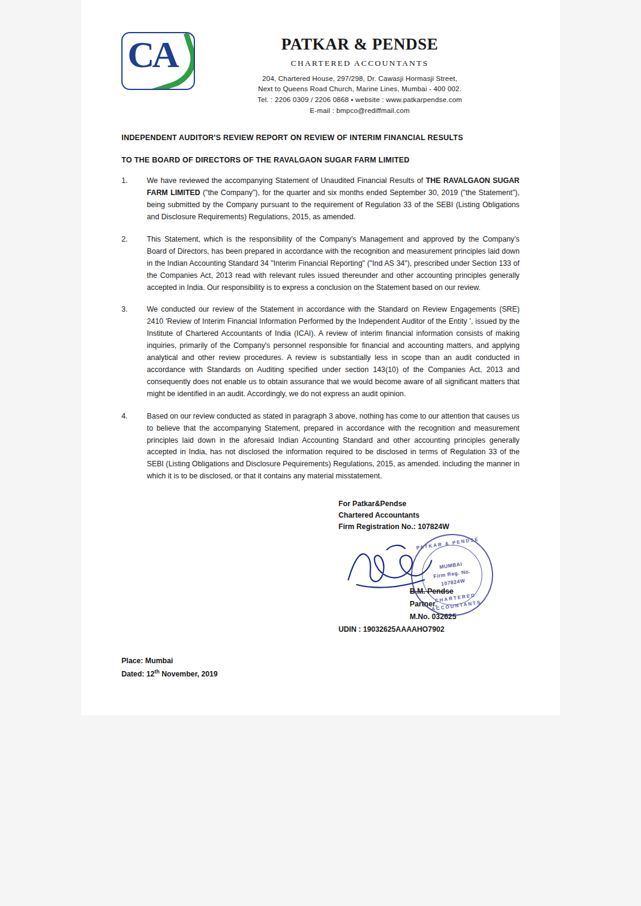CA
PATKAR & PENDSE
CHARTERED ACCOUNTANTS
204, Chartered House, 297/298, Dr. Cawasji Hormasji Street,
Next to Queens Road Church, Marine Lines, Mumbai - 400 002.
Tel. : 2206 0309 / 2206 0868 • website : www.patkarpendse.com
E-mail : bmpco@rediffmail.com
INDEPENDENT AUDITOR'S REVIEW REPORT ON REVIEW OF INTERIM FINANCIAL RESULTS
TO THE BOARD OF DIRECTORS OF THE RAVALGAON SUGAR FARM LIMITED
We have reviewed the accompanying Statement of Unaudited Financial Results of THE RAVALGAON SUGAR FARM LIMITED ("the Company"), for the quarter and six months ended September 30, 2019 ("the Statement"), being submitted by the Company pursuant to the requirement of Regulation 33 of the SEBI (Listing Obligations and Disclosure Requirements) Regulations, 2015, as amended.
This Statement, which is the responsibility of the Company's Management and approved by the Company's Board of Directors, has been prepared in accordance with the recognition and measurement principles laid down in the Indian Accounting Standard 34 "Interim Financial Reporting" ("Ind AS 34"), prescribed under Section 133 of the Companies Act, 2013 read with relevant rules issued thereunder and other accounting principles generally accepted in India. Our responsibility is to express a conclusion on the Statement based on our review.
We conducted our review of the Statement in accordance with the Standard on Review Engagements (SRE) 2410 'Review of Interim Financial Information Performed by the Independent Auditor of the Entity ', issued by the Institute of Chartered Accountants of India (ICAI). A review of interim financial information consists of making inquiries, primarily of the Company's personnel responsible for financial and accounting matters, and applying analytical and other review procedures. A review is substantially less in scope than an audit conducted in accordance with Standards on Auditing specified under section 143(10) of the Companies Act, 2013 and consequently does not enable us to obtain assurance that we would become aware of all significant matters that might be identified in an audit. Accordingly, we do not express an audit opinion.
Based on our review conducted as stated in paragraph 3 above, nothing has come to our attention that causes us to believe that the accompanying Statement, prepared in accordance with the recognition and measurement principles laid down in the aforesaid Indian Accounting Standard and other accounting principles generally accepted in India, has not disclosed the information required to be disclosed in terms of Regulation 33 of the SEBI (Listing Obligations and Disclosure Pequirements) Regulations, 2015, as amended. including the manner in which it is to be disclosed, or that it contains any material misstatement.
For Patkar&Pendse
Chartered Accountants
Firm Registration No.: 107824W
PATKAR & PENDSE
MUMBAI
Firm Reg. No.
107824W
CHARTERED ACCOUNTANTS
B.M. Pendse
Partner.
M.No. 032625
UDIN : 19032625AAAAHO7902
Place: Mumbai
Dated: 12th November, 2019